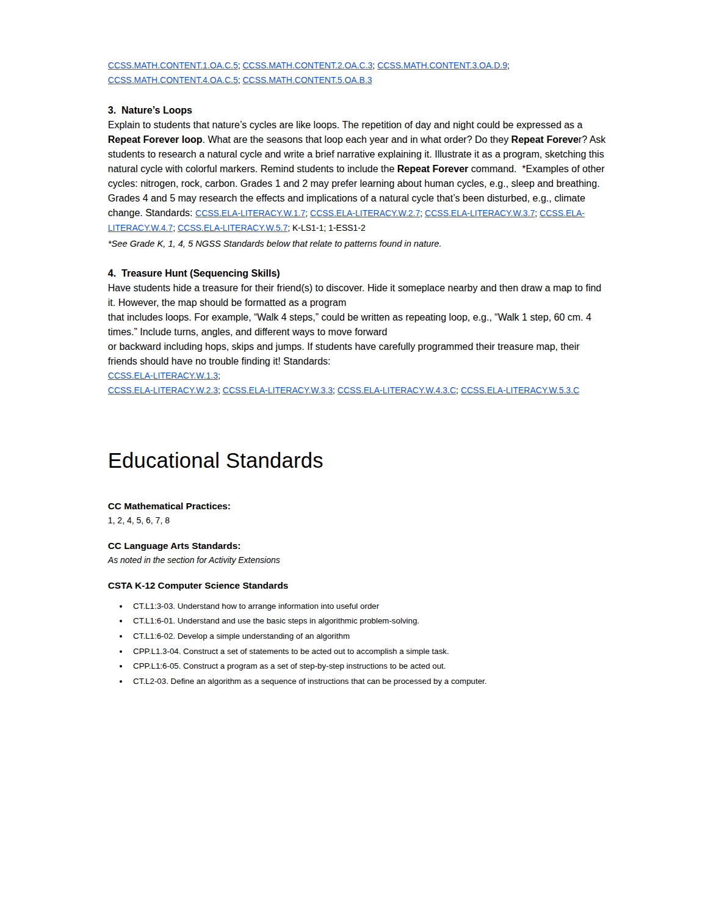CCSS.MATH.CONTENT.1.OA.C.5; CCSS.MATH.CONTENT.2.OA.C.3; CCSS.MATH.CONTENT.3.OA.D.9; CCSS.MATH.CONTENT.4.OA.C.5; CCSS.MATH.CONTENT.5.OA.B.3
3. Nature’s Loops
Explain to students that nature’s cycles are like loops. The repetition of day and night could be expressed as a Repeat Forever loop. What are the seasons that loop each year and in what order? Do they Repeat Forever? Ask students to research a natural cycle and write a brief narrative explaining it. Illustrate it as a program, sketching this natural cycle with colorful markers. Remind students to include the Repeat Forever command. *Examples of other cycles: nitrogen, rock, carbon. Grades 1 and 2 may prefer learning about human cycles, e.g., sleep and breathing. Grades 4 and 5 may research the effects and implications of a natural cycle that’s been disturbed, e.g., climate change. Standards: CCSS.ELA-LITERACY.W.1.7; CCSS.ELA-LITERACY.W.2.7; CCSS.ELA-LITERACY.W.3.7; CCSS.ELA-LITERACY.W.4.7; CCSS.ELA-LITERACY.W.5.7; K-LS1-1; 1-ESS1-2
*See Grade K, 1, 4, 5 NGSS Standards below that relate to patterns found in nature.
4. Treasure Hunt (Sequencing Skills)
Have students hide a treasure for their friend(s) to discover. Hide it someplace nearby and then draw a map to find it. However, the map should be formatted as a program
that includes loops. For example, “Walk 4 steps,” could be written as repeating loop, e.g., “Walk 1 step, 60 cm. 4 times.” Include turns, angles, and different ways to move forward
or backward including hops, skips and jumps. If students have carefully programmed their treasure map, their friends should have no trouble finding it! Standards:
CCSS.ELA-LITERACY.W.1.3;
CCSS.ELA-LITERACY.W.2.3; CCSS.ELA-LITERACY.W.3.3; CCSS.ELA-LITERACY.W.4.3.C; CCSS.ELA-LITERACY.W.5.3.C
Educational Standards
CC Mathematical Practices:
1, 2, 4, 5, 6, 7, 8
CC Language Arts Standards:
As noted in the section for Activity Extensions
CSTA K-12 Computer Science Standards
CT.L1:3-03. Understand how to arrange information into useful order
CT.L1:6-01. Understand and use the basic steps in algorithmic problem-solving.
CT.L1:6-02. Develop a simple understanding of an algorithm
CPP.L1.3-04. Construct a set of statements to be acted out to accomplish a simple task.
CPP.L1:6-05. Construct a program as a set of step-by-step instructions to be acted out.
CT.L2-03. Define an algorithm as a sequence of instructions that can be processed by a computer.